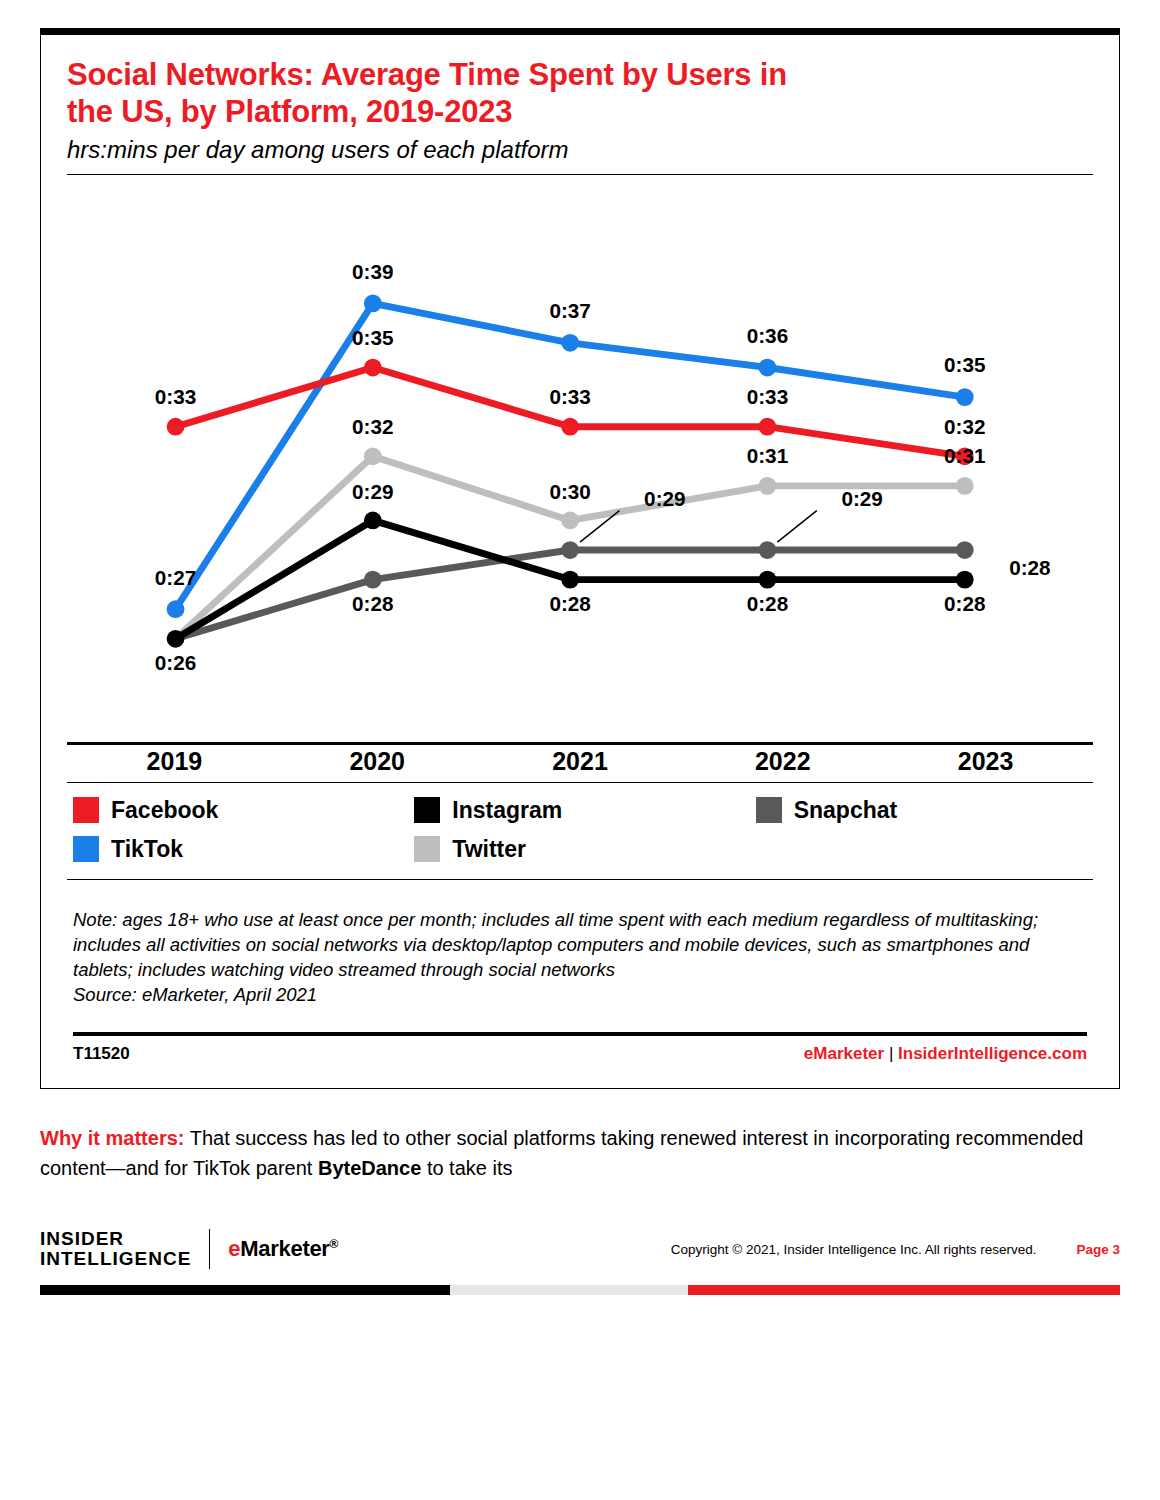Social Networks: Average Time Spent by Users in
the US, by Platform, 2019-2023
hrs:mins per day among users of each platform
0:39 0:37 0:36 0:35 0:27 0:33 0:35 0:33 0:33 0:32 0:32 0:30 0:31 0:31 0:29 0:29 0:28 0:29 0:28 0:28 0:28 0:28 0:26
2019 2020 2021 2022 2023
Facebook
Instagram
Snapchat
TikTok
Twitter
Note: ages 18+ who use at least once per month; includes all time spent with each medium regardless of multitasking; includes all activities on social networks via desktop/laptop computers and mobile devices, such as smartphones and tablets; includes watching video streamed through social networks Source: eMarketer, April 2021
T11520
eMarketer | InsiderIntelligence.com
Why it matters: That success has led to other social platforms taking renewed interest in incorporating recommended content—and for TikTok parent ByteDance to take its
INSIDER INTELLIGENCE
e Marketer®
Copyright © 2021, Insider Intelligence Inc. All rights reserved. Page 3